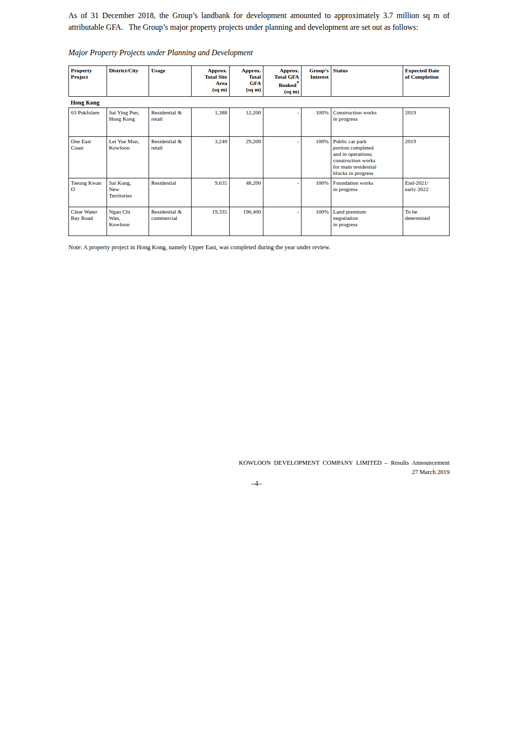As of 31 December 2018, the Group’s landbank for development amounted to approximately 3.7 million sq m of attributable GFA. The Group’s major property projects under planning and development are set out as follows:
Major Property Projects under Planning and Development
| Property Project | District/City | Usage | Approx. Total Site Area (sq m) | Approx. Total GFA (sq m) | Approx. Total GFA Booked * (sq m) | Group’s Interest | Status | Expected Date of Completion |
| --- | --- | --- | --- | --- | --- | --- | --- | --- |
| Hong Kong |
| 63 Pokfulam | Sai Ying Pun, Hong Kong | Residential & retail | 1,388 | 12,200 | - | 100% | Construction works in progress | 2019 |
| One East Coast | Lei Yue Mun, Kowloon | Residential & retail | 3,240 | 29,200 | - | 100% | Public car park portion completed and in operations; construction works for main residential blocks in progress | 2019 |
| Tseung Kwan O | Sai Kung, New Territories | Residential | 9,635 | 48,200 | - | 100% | Foundation works in progress | End-2021/ early 2022 |
| Clear Water Bay Road | Ngau Chi Wan, Kowloon | Residential & commercial | 19,335 | 196,400 | - | 100% | Land premium negotiation in progress | To be determined |
Note: A property project in Hong Kong, namely Upper East, was completed during the year under review.
KOWLOON DEVELOPMENT COMPANY LIMITED – Results Announcement
27 March 2019
–4–